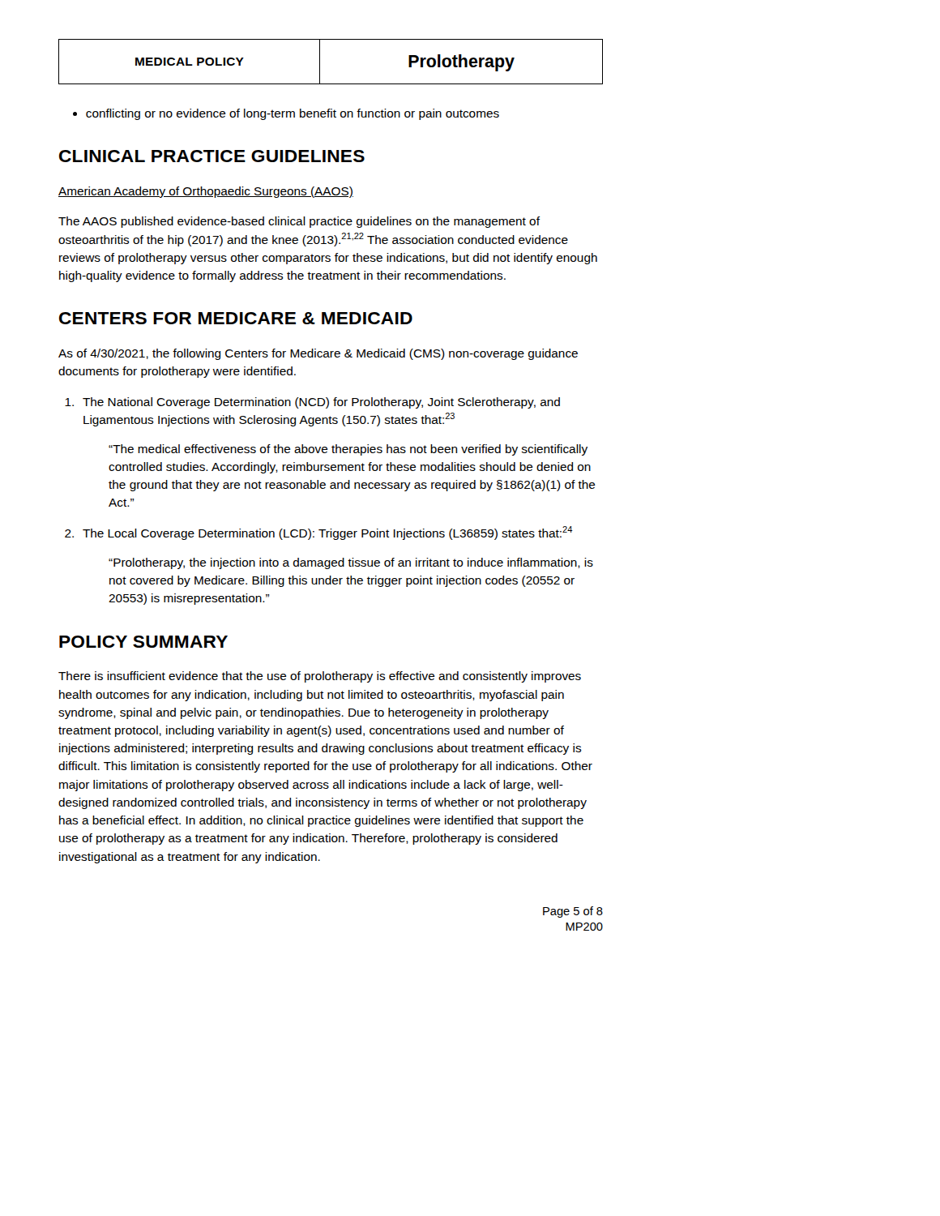| MEDICAL POLICY | Prolotherapy |
conflicting or no evidence of long-term benefit on function or pain outcomes
CLINICAL PRACTICE GUIDELINES
American Academy of Orthopaedic Surgeons (AAOS)
The AAOS published evidence-based clinical practice guidelines on the management of osteoarthritis of the hip (2017) and the knee (2013).21,22 The association conducted evidence reviews of prolotherapy versus other comparators for these indications, but did not identify enough high-quality evidence to formally address the treatment in their recommendations.
CENTERS FOR MEDICARE & MEDICAID
As of 4/30/2021, the following Centers for Medicare & Medicaid (CMS) non-coverage guidance documents for prolotherapy were identified.
The National Coverage Determination (NCD) for Prolotherapy, Joint Sclerotherapy, and Ligamentous Injections with Sclerosing Agents (150.7) states that:23
“The medical effectiveness of the above therapies has not been verified by scientifically controlled studies. Accordingly, reimbursement for these modalities should be denied on the ground that they are not reasonable and necessary as required by §1862(a)(1) of the Act.”
The Local Coverage Determination (LCD): Trigger Point Injections (L36859) states that:24
“Prolotherapy, the injection into a damaged tissue of an irritant to induce inflammation, is not covered by Medicare. Billing this under the trigger point injection codes (20552 or 20553) is misrepresentation.”
POLICY SUMMARY
There is insufficient evidence that the use of prolotherapy is effective and consistently improves health outcomes for any indication, including but not limited to osteoarthritis, myofascial pain syndrome, spinal and pelvic pain, or tendinopathies. Due to heterogeneity in prolotherapy treatment protocol, including variability in agent(s) used, concentrations used and number of injections administered; interpreting results and drawing conclusions about treatment efficacy is difficult. This limitation is consistently reported for the use of prolotherapy for all indications. Other major limitations of prolotherapy observed across all indications include a lack of large, well-designed randomized controlled trials, and inconsistency in terms of whether or not prolotherapy has a beneficial effect. In addition, no clinical practice guidelines were identified that support the use of prolotherapy as a treatment for any indication. Therefore, prolotherapy is considered investigational as a treatment for any indication.
Page 5 of 8 MP200